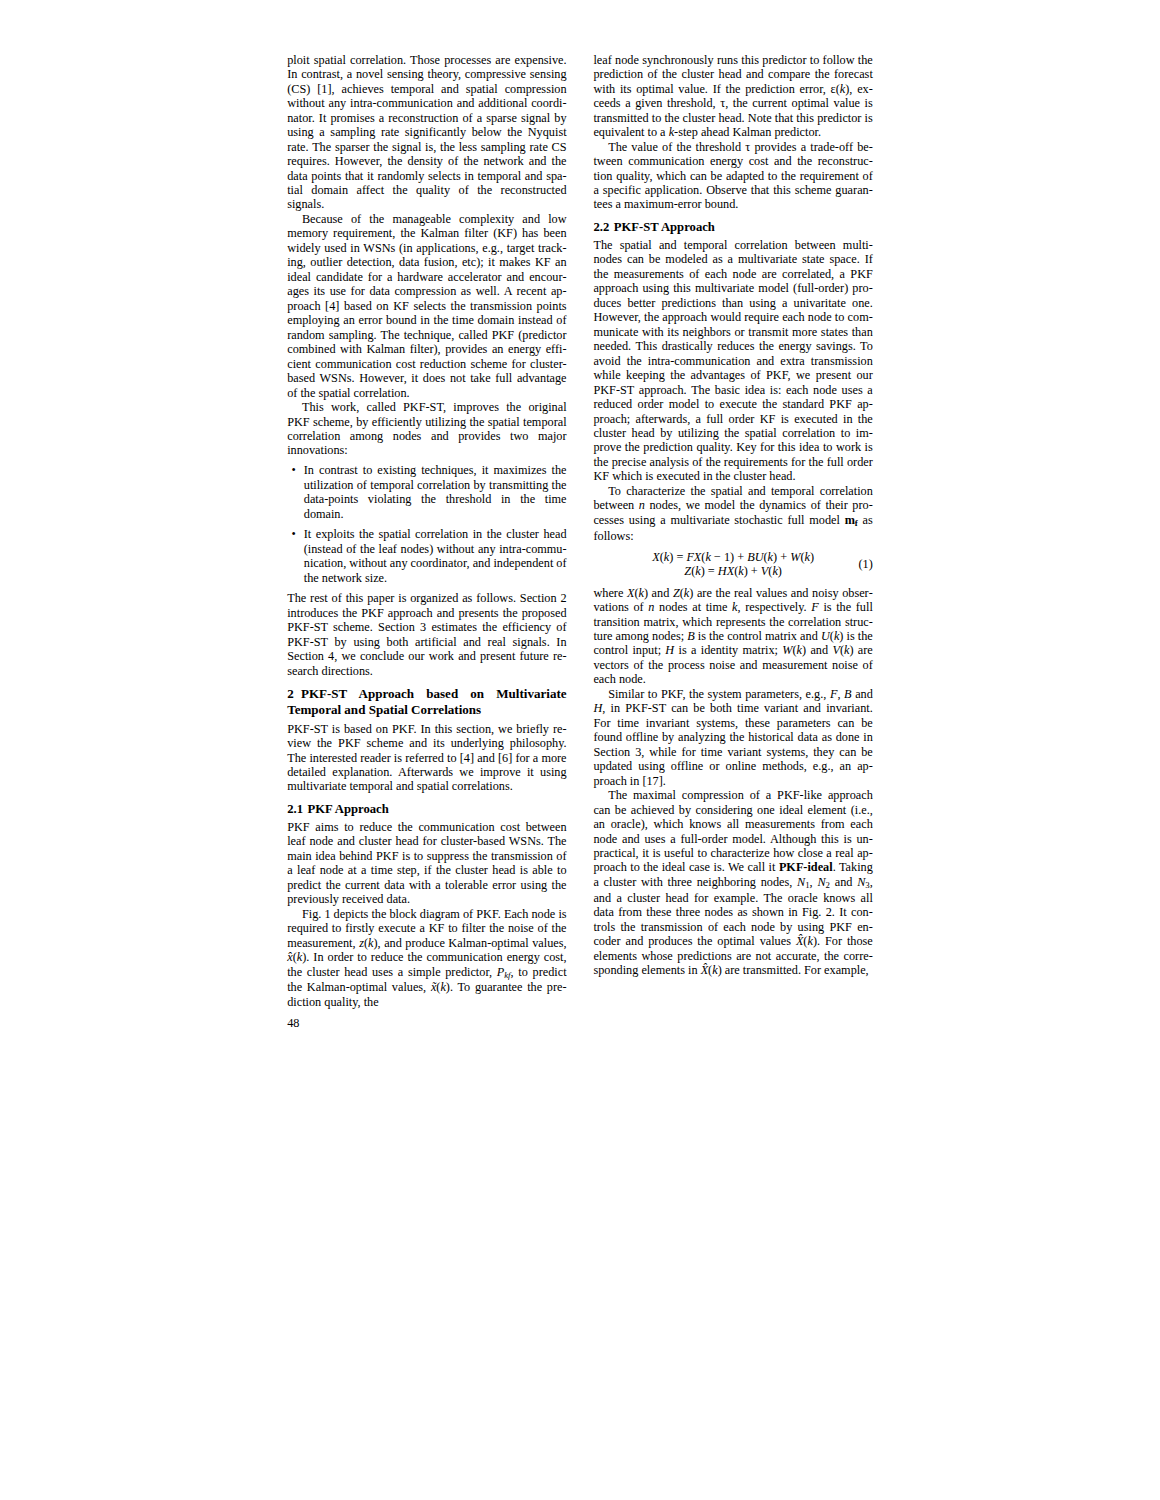ploit spatial correlation. Those processes are expensive. In contrast, a novel sensing theory, compressive sensing (CS) [1], achieves temporal and spatial compression without any intra-communication and additional coordinator. It promises a reconstruction of a sparse signal by using a sampling rate significantly below the Nyquist rate. The sparser the signal is, the less sampling rate CS requires. However, the density of the network and the data points that it randomly selects in temporal and spatial domain affect the quality of the reconstructed signals.
Because of the manageable complexity and low memory requirement, the Kalman filter (KF) has been widely used in WSNs (in applications, e.g., target tracking, outlier detection, data fusion, etc); it makes KF an ideal candidate for a hardware accelerator and encourages its use for data compression as well. A recent approach [4] based on KF selects the transmission points employing an error bound in the time domain instead of random sampling. The technique, called PKF (predictor combined with Kalman filter), provides an energy efficient communication cost reduction scheme for cluster-based WSNs. However, it does not take full advantage of the spatial correlation.
This work, called PKF-ST, improves the original PKF scheme, by efficiently utilizing the spatial temporal correlation among nodes and provides two major innovations:
In contrast to existing techniques, it maximizes the utilization of temporal correlation by transmitting the data-points violating the threshold in the time domain.
It exploits the spatial correlation in the cluster head (instead of the leaf nodes) without any intra-communication, without any coordinator, and independent of the network size.
The rest of this paper is organized as follows. Section 2 introduces the PKF approach and presents the proposed PKF-ST scheme. Section 3 estimates the efficiency of PKF-ST by using both artificial and real signals. In Section 4, we conclude our work and present future research directions.
2 PKF-ST Approach based on Multivariate Temporal and Spatial Correlations
PKF-ST is based on PKF. In this section, we briefly review the PKF scheme and its underlying philosophy. The interested reader is referred to [4] and [6] for a more detailed explanation. Afterwards we improve it using multivariate temporal and spatial correlations.
2.1 PKF Approach
PKF aims to reduce the communication cost between leaf node and cluster head for cluster-based WSNs. The main idea behind PKF is to suppress the transmission of a leaf node at a time step, if the cluster head is able to predict the current data with a tolerable error using the previously received data.
Fig. 1 depicts the block diagram of PKF. Each node is required to firstly execute a KF to filter the noise of the measurement, z(k), and produce Kalman-optimal values, x̂(k). In order to reduce the communication energy cost, the cluster head uses a simple predictor, Pkf, to predict the Kalman-optimal values, x̃(k). To guarantee the prediction quality, the
leaf node synchronously runs this predictor to follow the prediction of the cluster head and compare the forecast with its optimal value. If the prediction error, ε(k), exceeds a given threshold, τ, the current optimal value is transmitted to the cluster head. Note that this predictor is equivalent to a k-step ahead Kalman predictor.
The value of the threshold τ provides a trade-off between communication energy cost and the reconstruction quality, which can be adapted to the requirement of a specific application. Observe that this scheme guarantees a maximum-error bound.
2.2 PKF-ST Approach
The spatial and temporal correlation between multi-nodes can be modeled as a multivariate state space. If the measurements of each node are correlated, a PKF approach using this multivariate model (full-order) produces better predictions than using a univaritate one. However, the approach would require each node to communicate with its neighbors or transmit more states than needed. This drastically reduces the energy savings. To avoid the intra-communication and extra transmission while keeping the advantages of PKF, we present our PKF-ST approach. The basic idea is: each node uses a reduced order model to execute the standard PKF approach; afterwards, a full order KF is executed in the cluster head by utilizing the spatial correlation to improve the prediction quality. Key for this idea to work is the precise analysis of the requirements for the full order KF which is executed in the cluster head.
To characterize the spatial and temporal correlation between n nodes, we model the dynamics of their processes using a multivariate stochastic full model mf as follows:
X(k) = FX(k − 1) + BU(k) + W(k)
Z(k) = HX(k) + V(k) (1)
where X(k) and Z(k) are the real values and noisy observations of n nodes at time k, respectively. F is the full transition matrix, which represents the correlation structure among nodes; B is the control matrix and U(k) is the control input; H is a identity matrix; W(k) and V(k) are vectors of the process noise and measurement noise of each node.
Similar to PKF, the system parameters, e.g., F, B and H, in PKF-ST can be both time variant and invariant. For time invariant systems, these parameters can be found offline by analyzing the historical data as done in Section 3, while for time variant systems, they can be updated using offline or online methods, e.g., an approach in [17].
The maximal compression of a PKF-like approach can be achieved by considering one ideal element (i.e., an oracle), which knows all measurements from each node and uses a full-order model. Although this is unpractical, it is useful to characterize how close a real approach to the ideal case is. We call it PKF-ideal. Taking a cluster with three neighboring nodes, N1, N2 and N3, and a cluster head for example. The oracle knows all data from these three nodes as shown in Fig. 2. It controls the transmission of each node by using PKF encoder and produces the optimal values X̂(k). For those elements whose predictions are not accurate, the corresponding elements in X̂(k) are transmitted. For example,
48